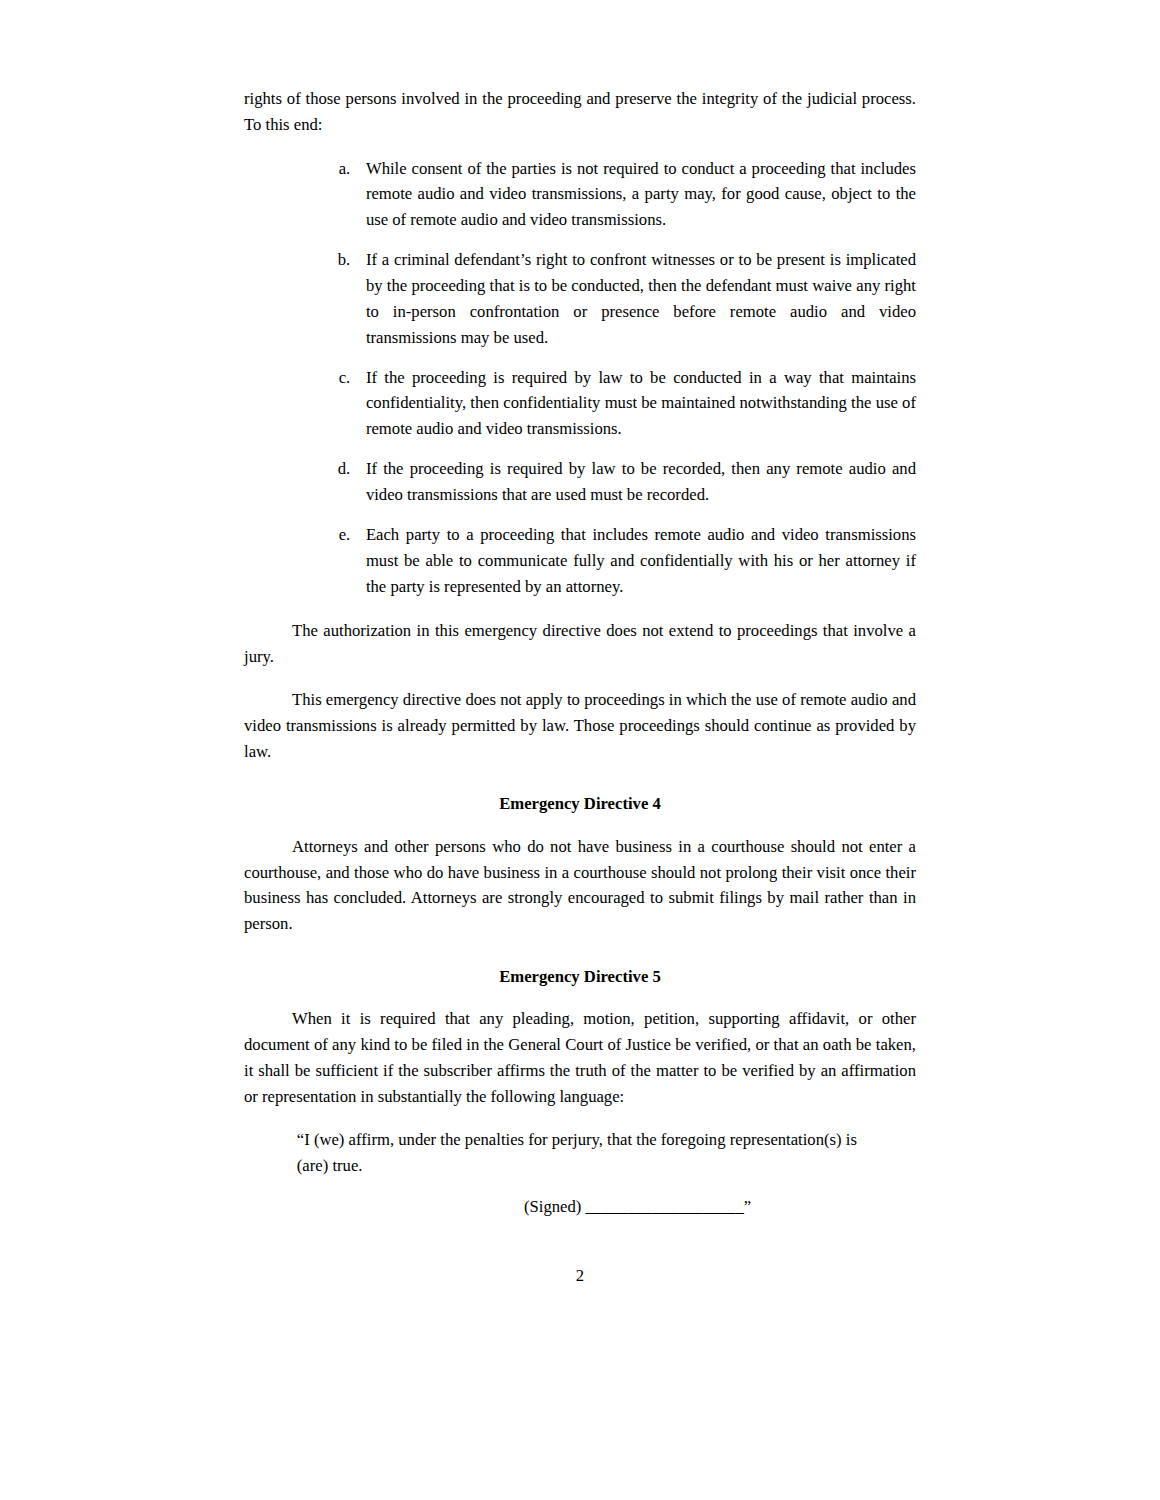rights of those persons involved in the proceeding and preserve the integrity of the judicial process. To this end:
While consent of the parties is not required to conduct a proceeding that includes remote audio and video transmissions, a party may, for good cause, object to the use of remote audio and video transmissions.
If a criminal defendant’s right to confront witnesses or to be present is implicated by the proceeding that is to be conducted, then the defendant must waive any right to in-person confrontation or presence before remote audio and video transmissions may be used.
If the proceeding is required by law to be conducted in a way that maintains confidentiality, then confidentiality must be maintained notwithstanding the use of remote audio and video transmissions.
If the proceeding is required by law to be recorded, then any remote audio and video transmissions that are used must be recorded.
Each party to a proceeding that includes remote audio and video transmissions must be able to communicate fully and confidentially with his or her attorney if the party is represented by an attorney.
The authorization in this emergency directive does not extend to proceedings that involve a jury.
This emergency directive does not apply to proceedings in which the use of remote audio and video transmissions is already permitted by law. Those proceedings should continue as provided by law.
Emergency Directive 4
Attorneys and other persons who do not have business in a courthouse should not enter a courthouse, and those who do have business in a courthouse should not prolong their visit once their business has concluded. Attorneys are strongly encouraged to submit filings by mail rather than in person.
Emergency Directive 5
When it is required that any pleading, motion, petition, supporting affidavit, or other document of any kind to be filed in the General Court of Justice be verified, or that an oath be taken, it shall be sufficient if the subscriber affirms the truth of the matter to be verified by an affirmation or representation in substantially the following language:
“I (we) affirm, under the penalties for perjury, that the foregoing representation(s) is (are) true.
(Signed) ___________________”
2